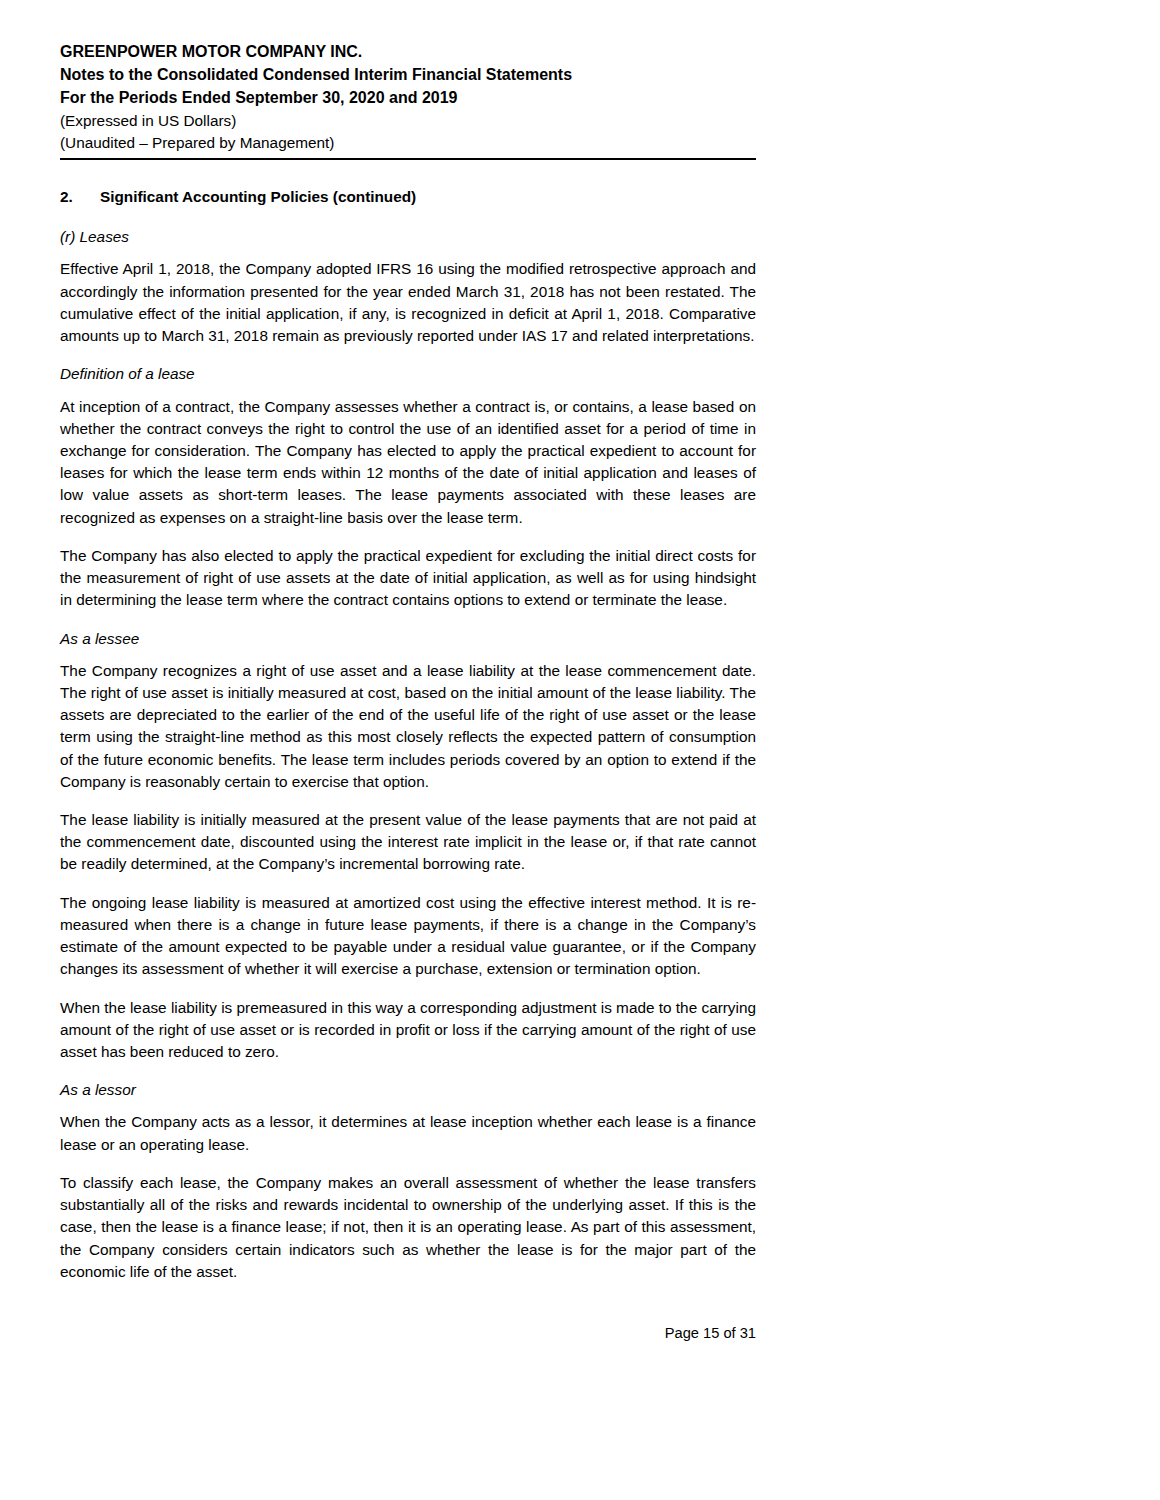GREENPOWER MOTOR COMPANY INC.
Notes to the Consolidated Condensed Interim Financial Statements
For the Periods Ended September 30, 2020 and 2019
(Expressed in US Dollars)
(Unaudited – Prepared by Management)
2. Significant Accounting Policies (continued)
(r) Leases
Effective April 1, 2018, the Company adopted IFRS 16 using the modified retrospective approach and accordingly the information presented for the year ended March 31, 2018 has not been restated. The cumulative effect of the initial application, if any, is recognized in deficit at April 1, 2018. Comparative amounts up to March 31, 2018 remain as previously reported under IAS 17 and related interpretations.
Definition of a lease
At inception of a contract, the Company assesses whether a contract is, or contains, a lease based on whether the contract conveys the right to control the use of an identified asset for a period of time in exchange for consideration. The Company has elected to apply the practical expedient to account for leases for which the lease term ends within 12 months of the date of initial application and leases of low value assets as short-term leases. The lease payments associated with these leases are recognized as expenses on a straight-line basis over the lease term.
The Company has also elected to apply the practical expedient for excluding the initial direct costs for the measurement of right of use assets at the date of initial application, as well as for using hindsight in determining the lease term where the contract contains options to extend or terminate the lease.
As a lessee
The Company recognizes a right of use asset and a lease liability at the lease commencement date. The right of use asset is initially measured at cost, based on the initial amount of the lease liability. The assets are depreciated to the earlier of the end of the useful life of the right of use asset or the lease term using the straight-line method as this most closely reflects the expected pattern of consumption of the future economic benefits. The lease term includes periods covered by an option to extend if the Company is reasonably certain to exercise that option.
The lease liability is initially measured at the present value of the lease payments that are not paid at the commencement date, discounted using the interest rate implicit in the lease or, if that rate cannot be readily determined, at the Company’s incremental borrowing rate.
The ongoing lease liability is measured at amortized cost using the effective interest method. It is re-measured when there is a change in future lease payments, if there is a change in the Company’s estimate of the amount expected to be payable under a residual value guarantee, or if the Company changes its assessment of whether it will exercise a purchase, extension or termination option.
When the lease liability is premeasured in this way a corresponding adjustment is made to the carrying amount of the right of use asset or is recorded in profit or loss if the carrying amount of the right of use asset has been reduced to zero.
As a lessor
When the Company acts as a lessor, it determines at lease inception whether each lease is a finance lease or an operating lease.
To classify each lease, the Company makes an overall assessment of whether the lease transfers substantially all of the risks and rewards incidental to ownership of the underlying asset. If this is the case, then the lease is a finance lease; if not, then it is an operating lease. As part of this assessment, the Company considers certain indicators such as whether the lease is for the major part of the economic life of the asset.
Page 15 of 31